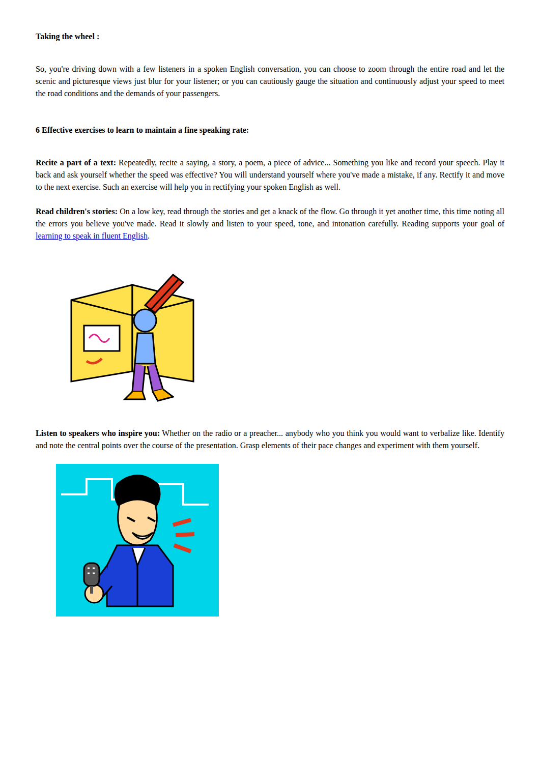Taking the wheel :
So, you're driving down with a few listeners in a spoken English conversation, you can choose to zoom through the entire road and let the scenic and picturesque views just blur for your listener; or you can cautiously gauge the situation and continuously adjust your speed to meet the road conditions and the demands of your passengers.
6 Effective exercises to learn to maintain a fine speaking rate:
Recite a part of a text: Repeatedly, recite a saying, a story, a poem, a piece of advice... Something you like and record your speech. Play it back and ask yourself whether the speed was effective? You will understand yourself where you've made a mistake, if any. Rectify it and move to the next exercise. Such an exercise will help you in rectifying your spoken English as well.
Read children's stories: On a low key, read through the stories and get a knack of the flow. Go through it yet another time, this time noting all the errors you believe you've made. Read it slowly and listen to your speed, tone, and intonation carefully. Reading supports your goal of learning to speak in fluent English.
Listen to speakers who inspire you: Whether on the radio or a preacher... anybody who you think you would want to verbalize like. Identify and note the central points over the course of the presentation. Grasp elements of their pace changes and experiment with them yourself.